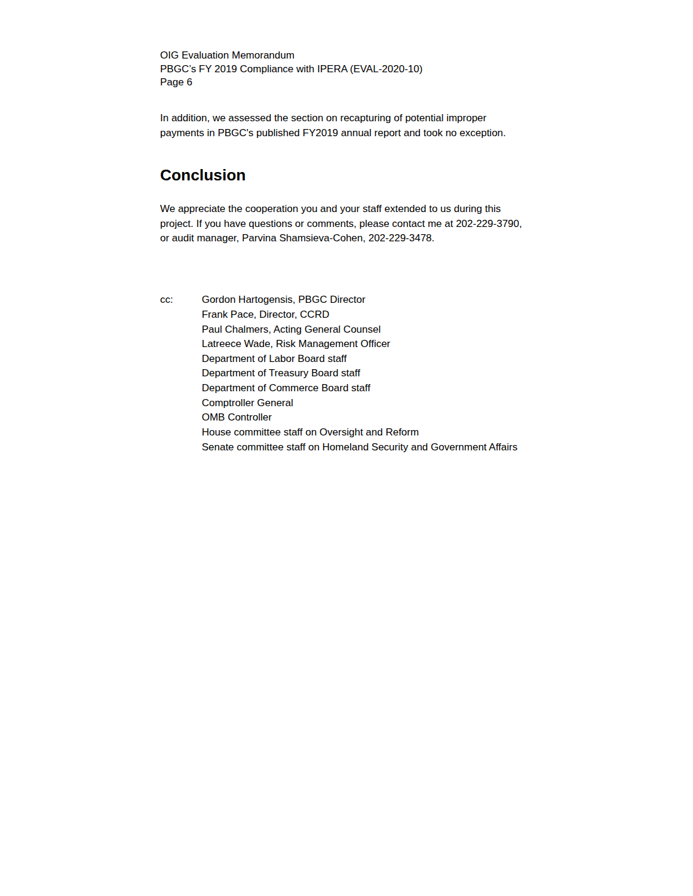OIG Evaluation Memorandum
PBGC’s FY 2019 Compliance with IPERA (EVAL-2020-10)
Page 6
In addition, we assessed the section on recapturing of potential improper payments in PBGC's published FY2019 annual report and took no exception.
Conclusion
We appreciate the cooperation you and your staff extended to us during this project. If you have questions or comments, please contact me at 202-229-3790, or audit manager, Parvina Shamsieva-Cohen, 202-229-3478.
cc:
Gordon Hartogensis, PBGC Director
Frank Pace, Director, CCRD
Paul Chalmers, Acting General Counsel
Latreece Wade, Risk Management Officer
Department of Labor Board staff
Department of Treasury Board staff
Department of Commerce Board staff
Comptroller General
OMB Controller
House committee staff on Oversight and Reform
Senate committee staff on Homeland Security and Government Affairs